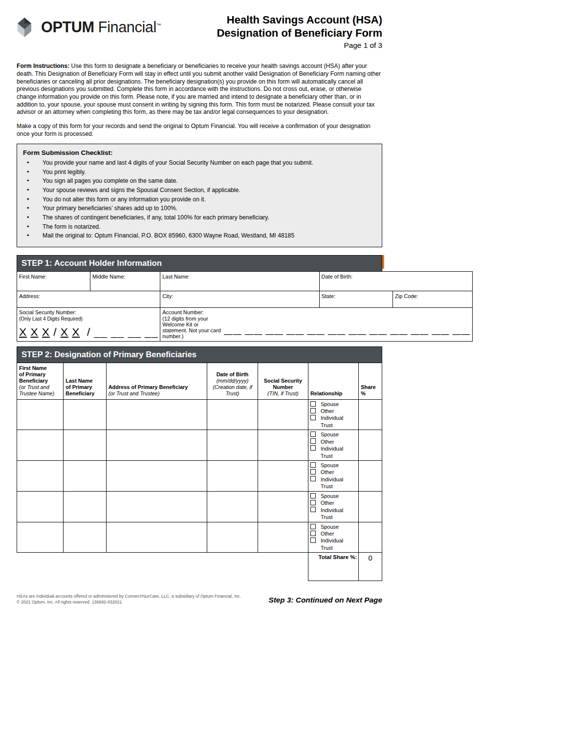OPTUM Financial™
Health Savings Account (HSA)
Designation of Beneficiary Form
Page 1 of 3
Form Instructions: Use this form to designate a beneficiary or beneficiaries to receive your health savings account (HSA) after your death. This Designation of Beneficiary Form will stay in effect until you submit another valid Designation of Beneficiary Form naming other beneficiaries or canceling all prior designations. The beneficiary designation(s) you provide on this form will automatically cancel all previous designations you submitted. Complete this form in accordance with the instructions. Do not cross out, erase, or otherwise change information you provide on this form. Please note, if you are married and intend to designate a beneficiary other than, or in addition to, your spouse, your spouse must consent in writing by signing this form. This form must be notarized. Please consult your tax advisor or an attorney when completing this form, as there may be tax and/or legal consequences to your designation.
Make a copy of this form for your records and send the original to Optum Financial. You will receive a confirmation of your designation once your form is processed.
Form Submission Checklist:
You provide your name and last 4 digits of your Social Security Number on each page that you submit.
You print legibly.
You sign all pages you complete on the same date.
Your spouse reviews and signs the Spousal Consent Section, if applicable.
You do not alter this form or any information you provide on it.
Your primary beneficiaries’ shares add up to 100%.
The shares of contingent beneficiaries, if any, total 100% for each primary beneficiary.
The form is notarized.
Mail the original to: Optum Financial, P.O. BOX 85960, 6300 Wayne Road, Westland, MI 48185
STEP 1: Account Holder Information
| First Name: | Middle Name: | Last Name: | Date of Birth: |
| Address: | City: | / State: / Zip Code: / |
| Social Security Number: (Only Last 4 Digits Required) X X X / X X / __ __ __ __ | Account Number: (12 digits from your Welcome Kit or statement. Not your card number.) —— —— —— —— —— —— —— —— —— —— —— —— |
STEP 2: Designation of Primary Beneficiaries
| First Name of Primary Beneficiary (or Trust and Trustee Name) | Last Name of Primary Beneficiary | Address of Primary Beneficiary (or Trust and Trustee) | Date of Birth (mm/dd/yyyy) (Creation date, if Trust) | Social Security Number (TIN, if Trust) | Relationship | Share % |
| --- | --- | --- | --- | --- | --- | --- |
| | | | | | Spouse Other Individual Trust | |
| | | | | | Spouse Other Individual Trust | |
| | | | | | Spouse Other Individual Trust | |
| | | | | | Spouse Other Individual Trust | |
| | | | | | Spouse Other Individual Trust | |
| | Total Share %: | 0 |
HSAs are individual accounts offered or administered by ConnectYourCare, LLC, a subsidiary of Optum Financial, Inc.
© 2021 Optum, Inc. All rights reserved. 136692-032021
Step 3: Continued on Next Page